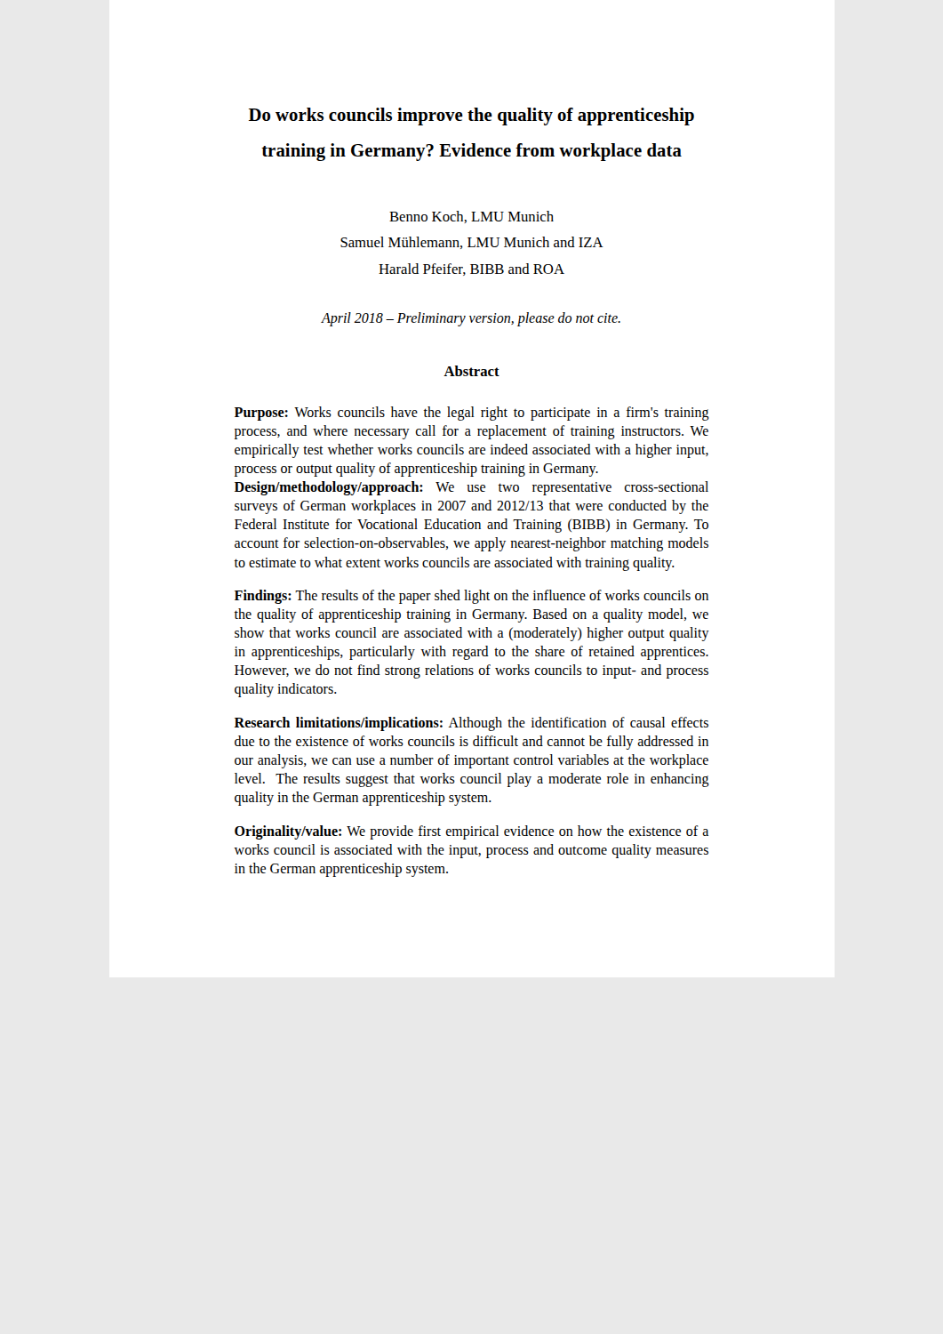Do works councils improve the quality of apprenticeship training in Germany? Evidence from workplace data
Benno Koch, LMU Munich
Samuel Mühlemann, LMU Munich and IZA
Harald Pfeifer, BIBB and ROA
April 2018 – Preliminary version, please do not cite.
Abstract
Purpose: Works councils have the legal right to participate in a firm's training process, and where necessary call for a replacement of training instructors. We empirically test whether works councils are indeed associated with a higher input, process or output quality of apprenticeship training in Germany.
Design/methodology/approach: We use two representative cross-sectional surveys of German workplaces in 2007 and 2012/13 that were conducted by the Federal Institute for Vocational Education and Training (BIBB) in Germany. To account for selection-on-observables, we apply nearest-neighbor matching models to estimate to what extent works councils are associated with training quality.
Findings: The results of the paper shed light on the influence of works councils on the quality of apprenticeship training in Germany. Based on a quality model, we show that works council are associated with a (moderately) higher output quality in apprenticeships, particularly with regard to the share of retained apprentices. However, we do not find strong relations of works councils to input- and process quality indicators.
Research limitations/implications: Although the identification of causal effects due to the existence of works councils is difficult and cannot be fully addressed in our analysis, we can use a number of important control variables at the workplace level. The results suggest that works council play a moderate role in enhancing quality in the German apprenticeship system.
Originality/value: We provide first empirical evidence on how the existence of a works council is associated with the input, process and outcome quality measures in the German apprenticeship system.